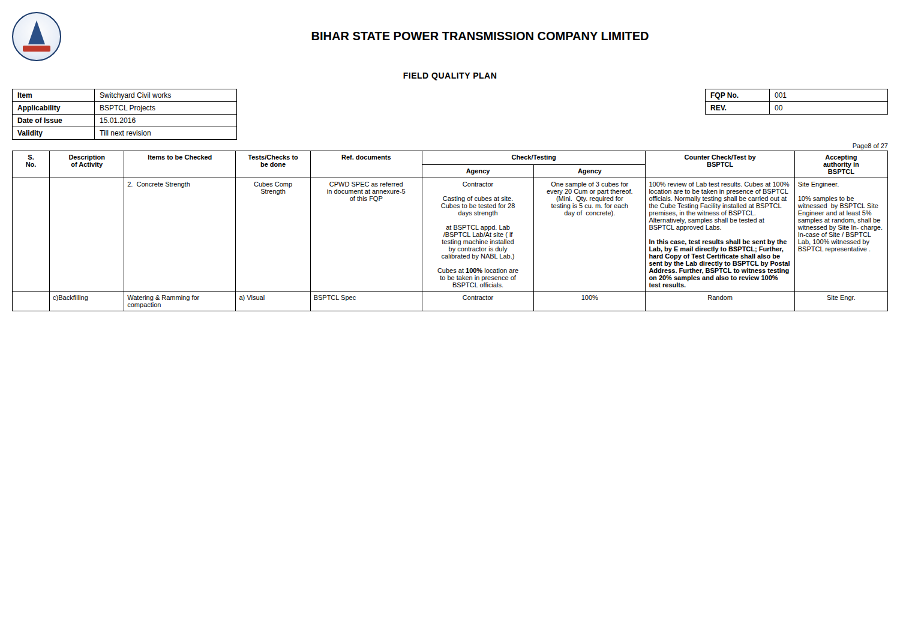BIHAR STATE POWER TRANSMISSION COMPANY LIMITED
FIELD QUALITY PLAN
| Item | Switchyard Civil works |
| Applicability | BSPTCL Projects |
| Date of Issue | 15.01.2016 |
| Validity | Till next revision |
| FQP No. | 001 |
| REV. | 00 |
Page8 of 27
| S. No. | Description of Activity | Items to be Checked | Tests/Checks to be done | Ref. documents | Check/Testing | Counter Check/Test by BSPTCL | Accepting authority in BSPTCL |
| --- | --- | --- | --- | --- | --- | --- | --- |
| Agency | Agency |
| | | 2. Concrete Strength | Cubes Comp Strength | CPWD SPEC as referred in document at annexure-5 of this FQP | Contractor Casting of cubes at site. Cubes to be tested for 28 days strength at BSPTCL appd. Lab /BSPTCL Lab/At site ( if testing machine installed by contractor is duly calibrated by NABL Lab.) Cubes at 100% location are to be taken in presence of BSPTCL officials. | One sample of 3 cubes for every 20 Cum or part thereof. (Mini. Qty. required for testing is 5 cu. m. for each day of concrete). | 100% review of Lab test results. Cubes at 100% location are to be taken in presence of BSPTCL officials. Normally testing shall be carried out at the Cube Testing Facility installed at BSPTCL premises, in the witness of BSPTCL. Alternatively, samples shall be tested at BSPTCL approved Labs. In this case, test results shall be sent by the Lab, by E mail directly to BSPTCL; Further, hard Copy of Test Certificate shall also be sent by the Lab directly to BSPTCL by Postal Address. Further, BSPTCL to witness testing on 20% samples and also to review 100% test results. | Site Engineer. 10% samples to be witnessed by BSPTCL Site Engineer and at least 5% samples at random, shall be witnessed by Site In- charge. In-case of Site / BSPTCL Lab, 100% witnessed by BSPTCL representative . |
| | c)Backfilling | Watering & Ramming for compaction | a) Visual | BSPTCL Spec | Contractor | 100% | Random | Site Engr. |